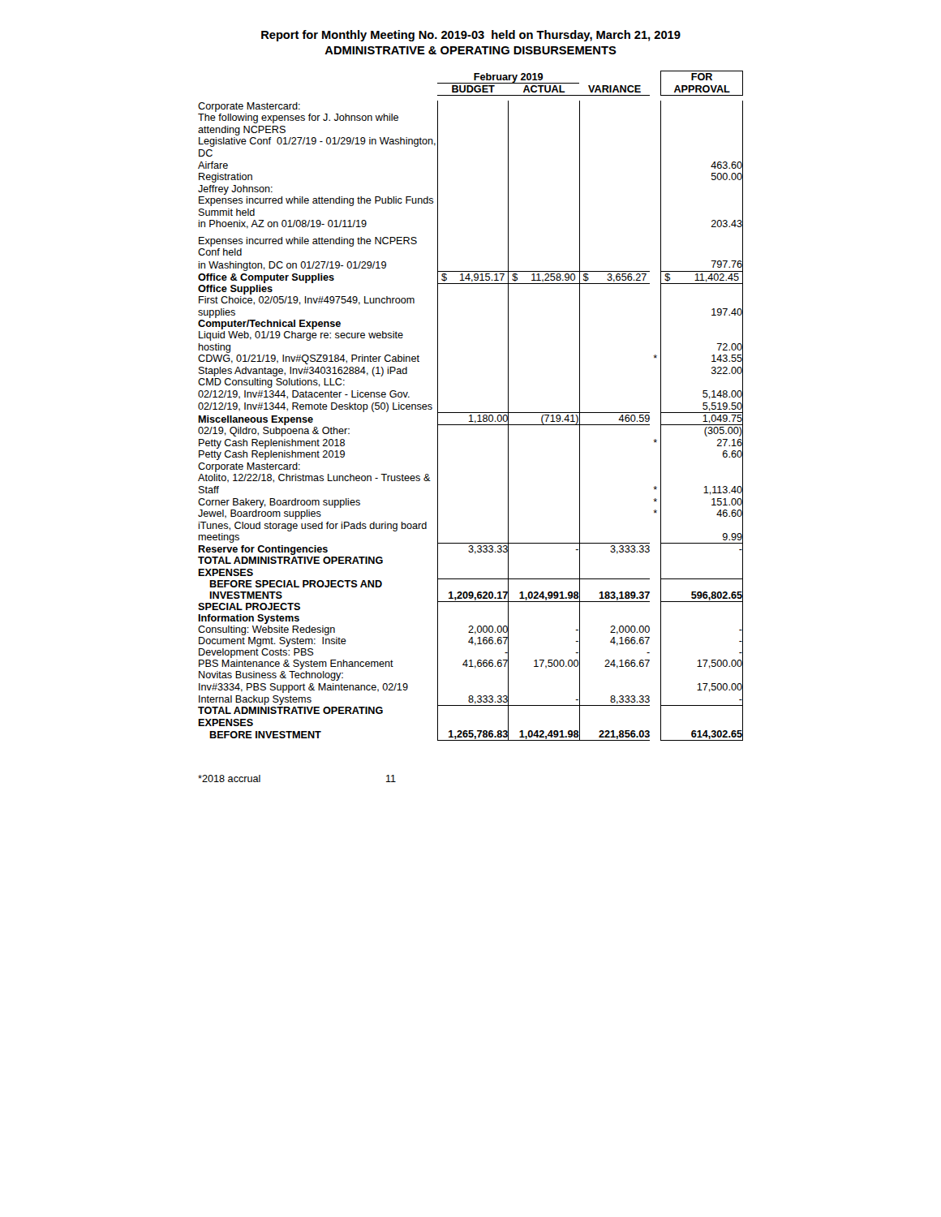Report for Monthly Meeting No. 2019-03 held on Thursday, March 21, 2019
ADMINISTRATIVE & OPERATING DISBURSEMENTS
| | February 2019 | | | FOR |
| | BUDGET | ACTUAL | VARIANCE | | APPROVAL |
| Corporate Mastercard: | | | | | |
| The following expenses for J. Johnson while attending NCPERS | | | | | |
| Legislative Conf 01/27/19 - 01/29/19 in Washington, DC | | | | | |
| Airfare | | | | | 463.60 |
| Registration | | | | | 500.00 |
| Jeffrey Johnson: | | | | | |
| Expenses incurred while attending the Public Funds Summit held | | | | | |
| in Phoenix, AZ on 01/08/19- 01/11/19 | | | | | 203.43 |
| Expenses incurred while attending the NCPERS Conf held | | | | | |
| in Washington, DC on 01/27/19- 01/29/19 | | | | | 797.76 |
| Office & Computer Supplies | $ 14,915.17 | $ 11,258.90 | $ 3,656.27 | | $ 11,402.45 |
| Office Supplies | | | | | |
| First Choice, 02/05/19, Inv#497549, Lunchroom supplies | | | | | 197.40 |
| Computer/Technical Expense | | | | | |
| Liquid Web, 01/19 Charge re: secure website hosting | | | | | 72.00 |
| CDWG, 01/21/19, Inv#QSZ9184, Printer Cabinet | | | | * | 143.55 |
| Staples Advantage, Inv#3403162884, (1) iPad | | | | | 322.00 |
| CMD Consulting Solutions, LLC: | | | | | |
| 02/12/19, Inv#1344, Datacenter - License Gov. | | | | | 5,148.00 |
| 02/12/19, Inv#1344, Remote Desktop (50) Licenses | | | | | 5,519.50 |
| Miscellaneous Expense | 1,180.00 | (719.41) | 460.59 | | 1,049.75 |
| 02/19, Qildro, Subpoena & Other: | | | | | (305.00) |
| Petty Cash Replenishment 2018 | | | | * | 27.16 |
| Petty Cash Replenishment 2019 | | | | | 6.60 |
| Corporate Mastercard: | | | | | |
| Atolito, 12/22/18, Christmas Luncheon - Trustees & Staff | | | | * | 1,113.40 |
| Corner Bakery, Boardroom supplies | | | | * | 151.00 |
| Jewel, Boardroom supplies | | | | * | 46.60 |
| iTunes, Cloud storage used for iPads during board meetings | | | | | 9.99 |
| Reserve for Contingencies | 3,333.33 | - | 3,333.33 | | - |
| TOTAL ADMINISTRATIVE OPERATING EXPENSES | | | | | |
| BEFORE SPECIAL PROJECTS AND INVESTMENTS | 1,209,620.17 | 1,024,991.98 | 183,189.37 | | 596,802.65 |
| SPECIAL PROJECTS | | | | | |
| Information Systems | | | | | |
| Consulting: Website Redesign | 2,000.00 | - | 2,000.00 | | - |
| Document Mgmt. System: Insite | 4,166.67 | - | 4,166.67 | | - |
| Development Costs: PBS | - | - | - | | - |
| PBS Maintenance & System Enhancement | 41,666.67 | 17,500.00 | 24,166.67 | | 17,500.00 |
| Novitas Business & Technology: | | | | | |
| Inv#3334, PBS Support & Maintenance, 02/19 | | | | | 17,500.00 |
| Internal Backup Systems | 8,333.33 | - | 8,333.33 | | - |
| TOTAL ADMINISTRATIVE OPERATING EXPENSES | | | | | |
| BEFORE INVESTMENT | 1,265,786.83 | 1,042,491.98 | 221,856.03 | | 614,302.65 |
*2018 accrual 11